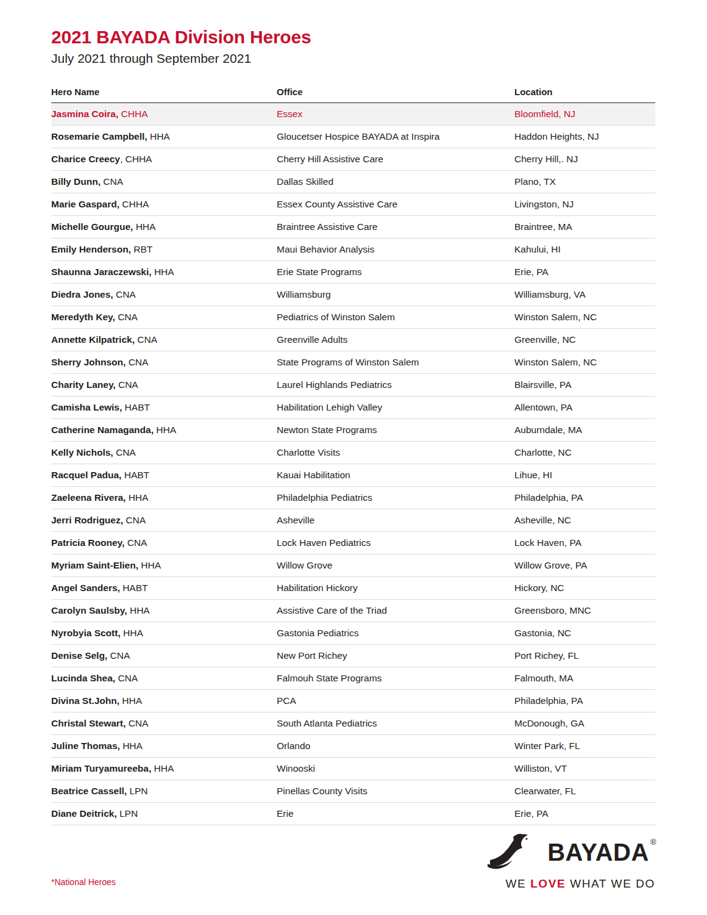2021 BAYADA Division Heroes
July 2021 through September 2021
| Hero Name | Office | Location |
| --- | --- | --- |
| Jasmina Coira, CHHA | Essex | Bloomfield, NJ |
| Rosemarie Campbell, HHA | Gloucetser Hospice BAYADA at Inspira | Haddon Heights, NJ |
| Charice Creecy , CHHA | Cherry Hill Assistive Care | Cherry Hill,. NJ |
| Billy Dunn, CNA | Dallas Skilled | Plano, TX |
| Marie Gaspard, CHHA | Essex County Assistive Care | Livingston, NJ |
| Michelle Gourgue, HHA | Braintree Assistive Care | Braintree, MA |
| Emily Henderson, RBT | Maui Behavior Analysis | Kahului, HI |
| Shaunna Jaraczewski, HHA | Erie State Programs | Erie, PA |
| Diedra Jones, CNA | Williamsburg | Williamsburg, VA |
| Meredyth Key, CNA | Pediatrics of Winston Salem | Winston Salem, NC |
| Annette Kilpatrick, CNA | Greenville Adults | Greenville, NC |
| Sherry Johnson, CNA | State Programs of Winston Salem | Winston Salem, NC |
| Charity Laney, CNA | Laurel Highlands Pediatrics | Blairsville, PA |
| Camisha Lewis, HABT | Habilitation Lehigh Valley | Allentown, PA |
| Catherine Namaganda, HHA | Newton State Programs | Auburndale, MA |
| Kelly Nichols, CNA | Charlotte Visits | Charlotte, NC |
| Racquel Padua, HABT | Kauai Habilitation | Lihue, HI |
| Zaeleena Rivera, HHA | Philadelphia Pediatrics | Philadelphia, PA |
| Jerri Rodriguez, CNA | Asheville | Asheville, NC |
| Patricia Rooney, CNA | Lock Haven Pediatrics | Lock Haven, PA |
| Myriam Saint-Elien, HHA | Willow Grove | Willow Grove, PA |
| Angel Sanders, HABT | Habilitation Hickory | Hickory, NC |
| Carolyn Saulsby, HHA | Assistive Care of the Triad | Greensboro, MNC |
| Nyrobyia Scott, HHA | Gastonia Pediatrics | Gastonia, NC |
| Denise Selg, CNA | New Port Richey | Port Richey, FL |
| Lucinda Shea, CNA | Falmouh State Programs | Falmouth, MA |
| Divina St.John, HHA | PCA | Philadelphia, PA |
| Christal Stewart, CNA | South Atlanta Pediatrics | McDonough, GA |
| Juline Thomas, HHA | Orlando | Winter Park, FL |
| Miriam Turyamureeba, HHA | Winooski | Williston, VT |
| Beatrice Cassell, LPN | Pinellas County Visits | Clearwater, FL |
| Diane Deitrick, LPN | Erie | Erie, PA |
*National Heroes
BAYADA®
WE LOVE WHAT WE DO